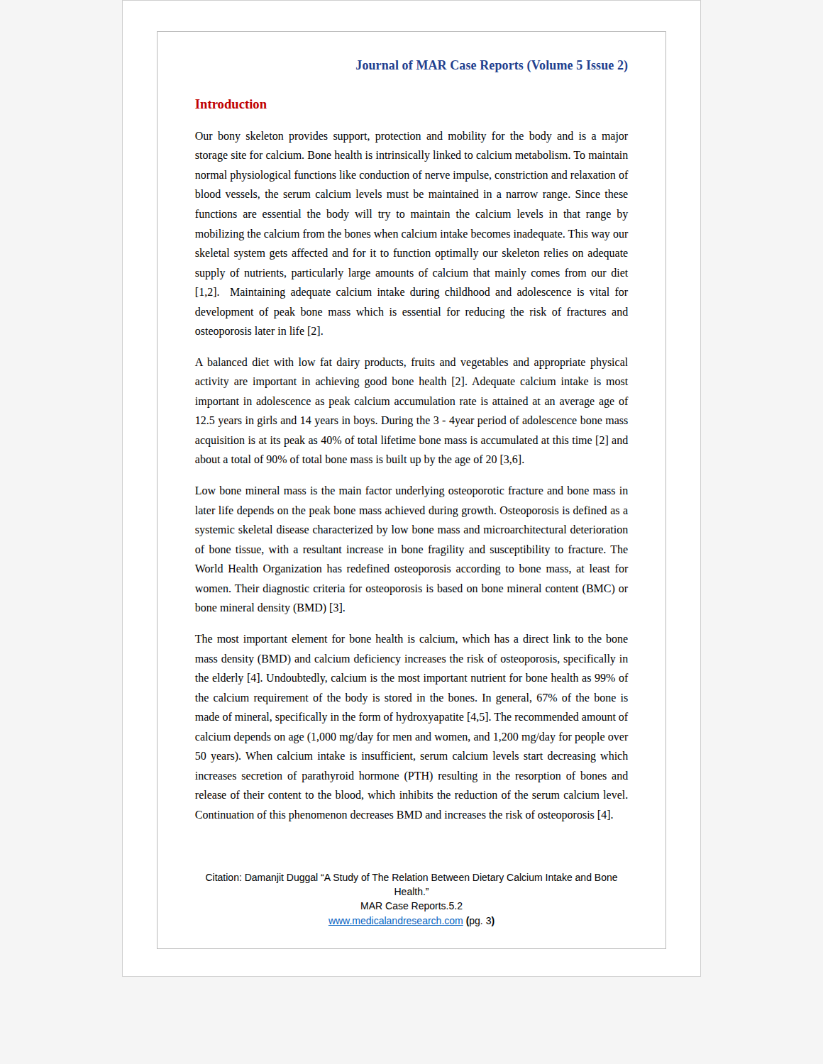Journal of MAR Case Reports (Volume 5 Issue 2)
Introduction
Our bony skeleton provides support, protection and mobility for the body and is a major storage site for calcium. Bone health is intrinsically linked to calcium metabolism. To maintain normal physiological functions like conduction of nerve impulse, constriction and relaxation of blood vessels, the serum calcium levels must be maintained in a narrow range. Since these functions are essential the body will try to maintain the calcium levels in that range by mobilizing the calcium from the bones when calcium intake becomes inadequate. This way our skeletal system gets affected and for it to function optimally our skeleton relies on adequate supply of nutrients, particularly large amounts of calcium that mainly comes from our diet [1,2]. Maintaining adequate calcium intake during childhood and adolescence is vital for development of peak bone mass which is essential for reducing the risk of fractures and osteoporosis later in life [2].
A balanced diet with low fat dairy products, fruits and vegetables and appropriate physical activity are important in achieving good bone health [2]. Adequate calcium intake is most important in adolescence as peak calcium accumulation rate is attained at an average age of 12.5 years in girls and 14 years in boys. During the 3 - 4year period of adolescence bone mass acquisition is at its peak as 40% of total lifetime bone mass is accumulated at this time [2] and about a total of 90% of total bone mass is built up by the age of 20 [3,6].
Low bone mineral mass is the main factor underlying osteoporotic fracture and bone mass in later life depends on the peak bone mass achieved during growth. Osteoporosis is defined as a systemic skeletal disease characterized by low bone mass and microarchitectural deterioration of bone tissue, with a resultant increase in bone fragility and susceptibility to fracture. The World Health Organization has redefined osteoporosis according to bone mass, at least for women. Their diagnostic criteria for osteoporosis is based on bone mineral content (BMC) or bone mineral density (BMD) [3].
The most important element for bone health is calcium, which has a direct link to the bone mass density (BMD) and calcium deficiency increases the risk of osteoporosis, specifically in the elderly [4]. Undoubtedly, calcium is the most important nutrient for bone health as 99% of the calcium requirement of the body is stored in the bones. In general, 67% of the bone is made of mineral, specifically in the form of hydroxyapatite [4,5]. The recommended amount of calcium depends on age (1,000 mg/day for men and women, and 1,200 mg/day for people over 50 years). When calcium intake is insufficient, serum calcium levels start decreasing which increases secretion of parathyroid hormone (PTH) resulting in the resorption of bones and release of their content to the blood, which inhibits the reduction of the serum calcium level. Continuation of this phenomenon decreases BMD and increases the risk of osteoporosis [4].
Citation: Damanjit Duggal “A Study of The Relation Between Dietary Calcium Intake and Bone Health.”
MAR Case Reports.5.2
www.medicalandresearch.com (pg. 3)